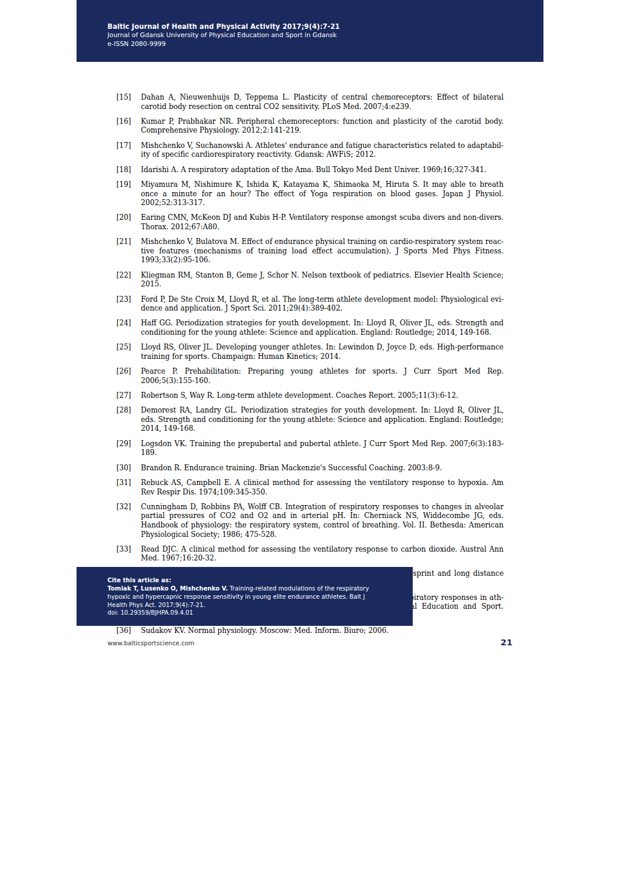Baltic Journal of Health and Physical Activity 2017;9(4):7-21
Journal of Gdansk University of Physical Education and Sport in Gdansk
e-ISSN 2080-9999
[15] Dahan A, Nieuwenhuijs D, Teppema L. Plasticity of central chemoreceptors: Effect of bilateral carotid body resection on central CO2 sensitivity. PLoS Med. 2007;4:e239.
[16] Kumar P, Prabhakar NR. Peripheral chemoreceptors: function and plasticity of the carotid body. Comprehensive Physiology. 2012;2:141-219.
[17] Mishchenko V, Suchanowski A. Athletes' endurance and fatigue characteristics related to adaptability of specific cardiorespiratory reactivity. Gdansk: AWFiS; 2012.
[18] Idarishi A. A respiratory adaptation of the Ama. Bull Tokyo Med Dent Univer. 1969;16;327-341.
[19] Miyamura M, Nishimure K, Ishida K, Katayama K, Shimaoka M, Hiruta S. It may able to breath once a minute for an hour? The effect of Yoga respiration on blood gases. Japan J Physiol. 2002;52:313-317.
[20] Earing CMN, McKeon DJ and Kubis H-P. Ventilatory response amongst scuba divers and non-divers. Thorax. 2012;67:A80.
[21] Mishchenko V, Bulatova M. Effect of endurance physical training on cardio-respiratory system reactive features (mechanisms of training load effect accumulation). J Sports Med Phys Fitness. 1993;33(2):95-106.
[22] Kliegman RM, Stanton B, Geme J, Schor N. Nelson textbook of pediatrics. Elsevier Health Science; 2015.
[23] Ford P, De Ste Croix M, Lloyd R, et al. The long-term athlete development model: Physiological evidence and application. J Sport Sci. 2011;29(4):389-402.
[24] Haff GG. Periodization strategies for youth development. In: Lloyd R, Oliver JL, eds. Strength and conditioning for the young athlete: Science and application. England: Routledge; 2014, 149-168.
[25] Lloyd RS, Oliver JL. Developing younger athletes. In: Lewindon D, Joyce D, eds. High-performance training for sports. Champaign: Human Kinetics; 2014.
[26] Pearce P. Prehabilitation: Preparing young athletes for sports. J Curr Sport Med Rep. 2006;5(3):155-160.
[27] Robertson S, Way R. Long-term athlete development. Coaches Report. 2005;11(3):6-12.
[28] Demorest RA, Landry GL. Periodization strategies for youth development. In: Lloyd R, Oliver JL, eds. Strength and conditioning for the young athlete: Science and application. England: Routledge; 2014, 149-168.
[29] Logsdon VK. Training the prepubertal and pubertal athlete. J Curr Sport Med Rep. 2007;6(3):183-189.
[30] Brandon R. Endurance training. Brian Mackenzie's Successful Coaching. 2003:8-9.
[31] Rebuck AS, Campbell E. A clinical method for assessing the ventilatory response to hypoxia. Am Rev Respir Dis. 1974;109:345-350.
[32] Cunningham D, Robbins PA, Wolff CB. Integration of respiratory responses to changes in alveolar partial pressures of CO2 and O2 and in arterial pH. In: Cherniack NS, Widdecombe JG, eds. Handbook of physiology: the respiratory system, control of breathing. Vol. II. Bethesda: American Physiological Society; 1986; 475-528.
[33] Read DJC. A clinical method for assessing the ventilatory response to carbon dioxide. Austral Ann Med. 1967;16:20-32.
[34] Okuma T, Fujitsuka N, Utsano T. Ventilatory response to hypercapnia in sprint and long distance swimmers. Eur J Appl Physiol. 1980;43:235-241.
[35] Tomiak T, Lysenko E, Zasada M. Fast kinetics and sensitivity of cardiorespiratory responses in athletes of different sport events. Research Yearbook. Studies in Physical Education and Sport. 2005;11:25-29.
[36] Sudakov KV. Normal physiology. Moscow: Med. Inform. Biuro; 2006.
Cite this article as: Tomiak T, Lusenko O, Mishchenko V. Training-related modulations of the respiratory hypoxic and hypercapnic response sensitivity in young elite endurance athletes. Balt J Health Phys Act. 2017;9(4):7-21.
doi: 10.29359/BJHPA.09.4.01
www.balticsportscience.com
21